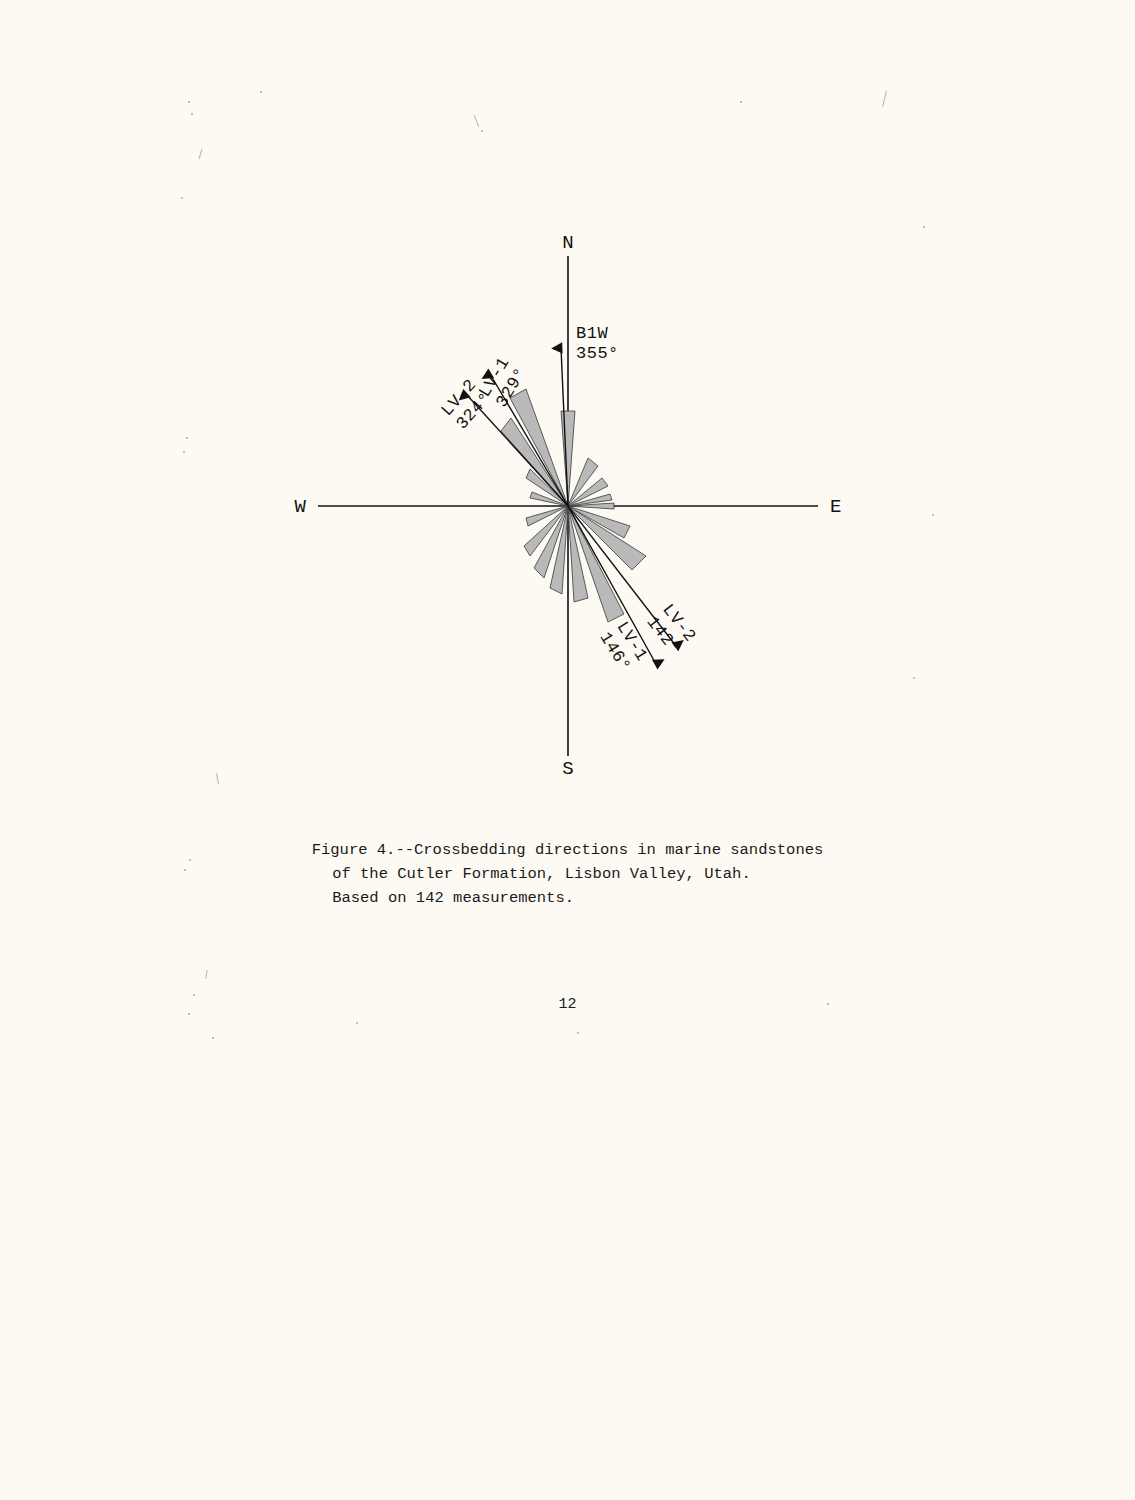N E S W B1W 355° LV-1 329° LV-2 324° LV-1 146° LV-2 142°
Figure 4.--Crossbedding directions in marine sandstones
of the Cutler Formation, Lisbon Valley, Utah. Based on 142 measurements.
12